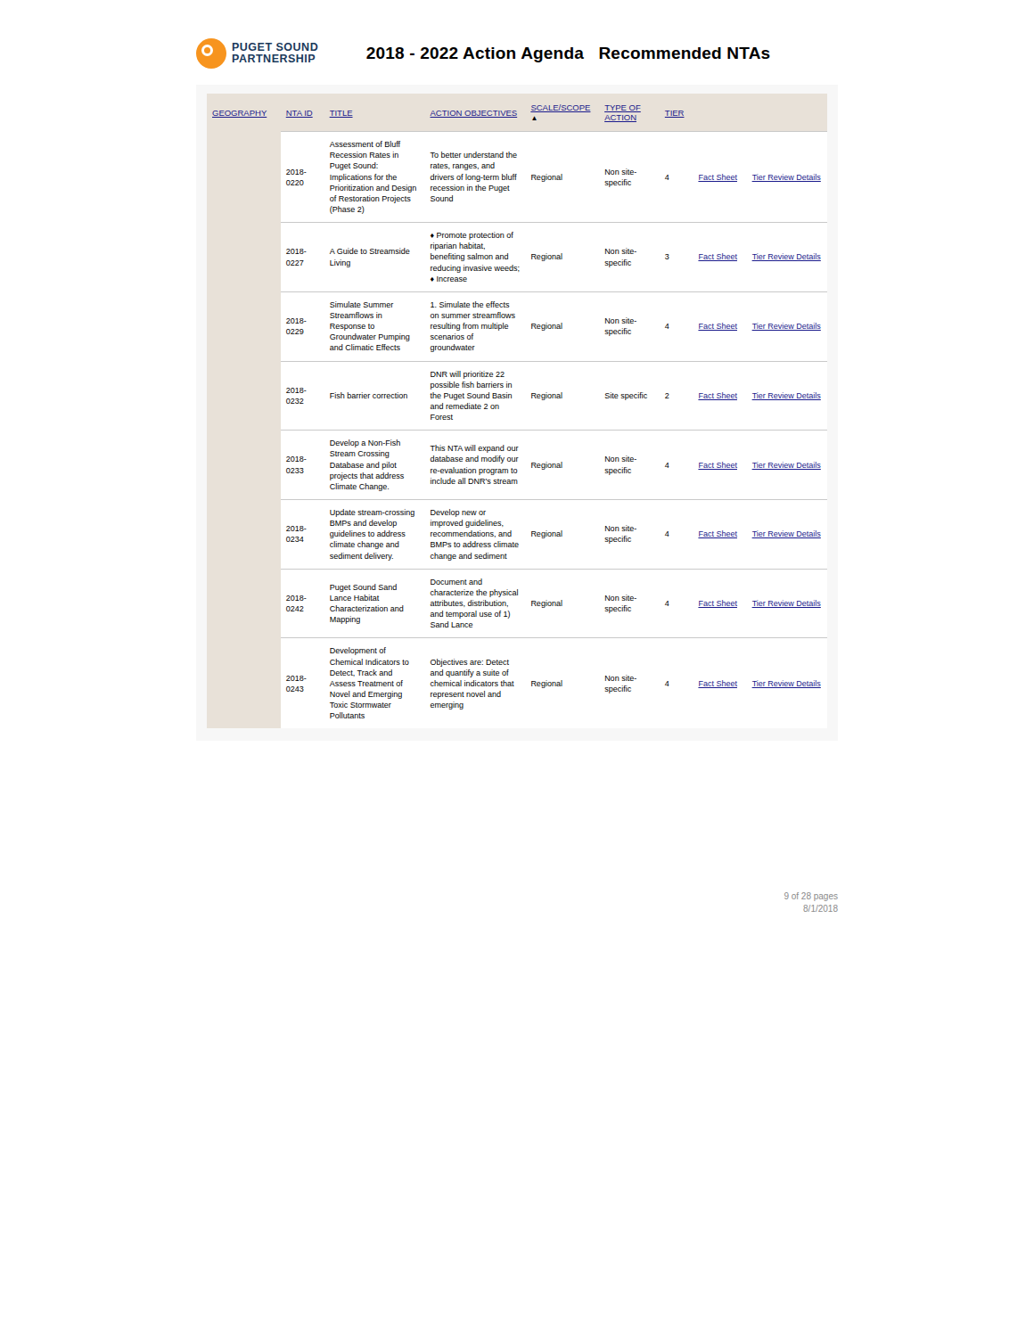PUGET SOUND
PARTNERSHIP
2018 - 2022 Action Agenda Recommended NTAs
| GEOGRAPHY | NTA ID | TITLE | ACTION OBJECTIVES | SCALE/SCOPE ▲ | TYPE OF ACTION | TIER | | |
| --- | --- | --- | --- | --- | --- | --- | --- | --- |
| | 2018-0220 | Assessment of Bluff Recession Rates in Puget Sound: Implications for the Prioritization and Design of Restoration Projects (Phase 2) | To better understand the rates, ranges, and drivers of long-term bluff recession in the Puget Sound | Regional | Non site-specific | 4 | Fact Sheet | Tier Review Details |
| 2018-0227 | A Guide to Streamside Living | ♦ Promote protection of riparian habitat, benefiting salmon and reducing invasive weeds; ♦ Increase | Regional | Non site-specific | 3 | Fact Sheet | Tier Review Details |
| 2018-0229 | Simulate Summer Streamflows in Response to Groundwater Pumping and Climatic Effects | 1. Simulate the effects on summer streamflows resulting from multiple scenarios of groundwater | Regional | Non site-specific | 4 | Fact Sheet | Tier Review Details |
| 2018-0232 | Fish barrier correction | DNR will prioritize 22 possible fish barriers in the Puget Sound Basin and remediate 2 on Forest | Regional | Site specific | 2 | Fact Sheet | Tier Review Details |
| 2018-0233 | Develop a Non-Fish Stream Crossing Database and pilot projects that address Climate Change. | This NTA will expand our database and modify our re-evaluation program to include all DNR's stream | Regional | Non site-specific | 4 | Fact Sheet | Tier Review Details |
| 2018-0234 | Update stream-crossing BMPs and develop guidelines to address climate change and sediment delivery. | Develop new or improved guidelines, recommendations, and BMPs to address climate change and sediment | Regional | Non site-specific | 4 | Fact Sheet | Tier Review Details |
| 2018-0242 | Puget Sound Sand Lance Habitat Characterization and Mapping | Document and characterize the physical attributes, distribution, and temporal use of 1) Sand Lance | Regional | Non site-specific | 4 | Fact Sheet | Tier Review Details |
| 2018-0243 | Development of Chemical Indicators to Detect, Track and Assess Treatment of Novel and Emerging Toxic Stormwater Pollutants | Objectives are: Detect and quantify a suite of chemical indicators that represent novel and emerging | Regional | Non site-specific | 4 | Fact Sheet | Tier Review Details |
9 of 28 pages
8/1/2018